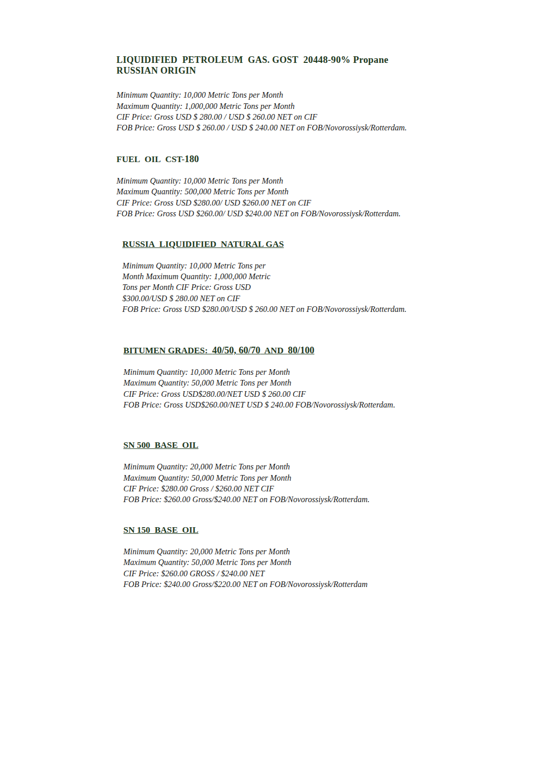LIQUIDIFIED PETROLEUM GAS. GOST 20448-90% Propane RUSSIAN ORIGIN
Minimum Quantity: 10,000 Metric Tons per Month
Maximum Quantity: 1,000,000 Metric Tons per Month
CIF Price: Gross USD $ 280.00 / USD $ 260.00 NET on CIF
FOB Price: Gross USD $ 260.00 / USD $ 240.00 NET on FOB/Novorossiysk/Rotterdam.
FUEL OIL CST-180
Minimum Quantity: 10,000 Metric Tons per Month
Maximum Quantity: 500,000 Metric Tons per Month
CIF Price: Gross USD $280.00/ USD $260.00 NET on CIF
FOB Price: Gross USD $260.00/ USD $240.00 NET on FOB/Novorossiysk/Rotterdam.
RUSSIA LIQUIDIFIED NATURAL GAS
Minimum Quantity: 10,000 Metric Tons per Month Maximum Quantity: 1,000,000 Metric Tons per Month CIF Price: Gross USD $300.00/USD $ 280.00 NET on CIF
FOB Price: Gross USD $280.00/USD $ 260.00 NET on FOB/Novorossiysk/Rotterdam.
BITUMEN GRADES: 40/50, 60/70 AND 80/100
Minimum Quantity: 10,000 Metric Tons per Month
Maximum Quantity: 50,000 Metric Tons per Month
CIF Price: Gross USD$280.00/NET USD $ 260.00 CIF
FOB Price: Gross USD$260.00/NET USD $ 240.00 FOB/Novorossiysk/Rotterdam.
SN 500 BASE OIL
Minimum Quantity: 20,000 Metric Tons per Month
Maximum Quantity: 50,000 Metric Tons per Month
CIF Price: $280.00 Gross / $260.00 NET CIF
FOB Price: $260.00 Gross/$240.00 NET on FOB/Novorossiysk/Rotterdam.
SN 150 BASE OIL
Minimum Quantity: 20,000 Metric Tons per Month
Maximum Quantity: 50,000 Metric Tons per Month
CIF Price: $260.00 GROSS / $240.00 NET
FOB Price: $240.00 Gross/$220.00 NET on FOB/Novorossiysk/Rotterdam